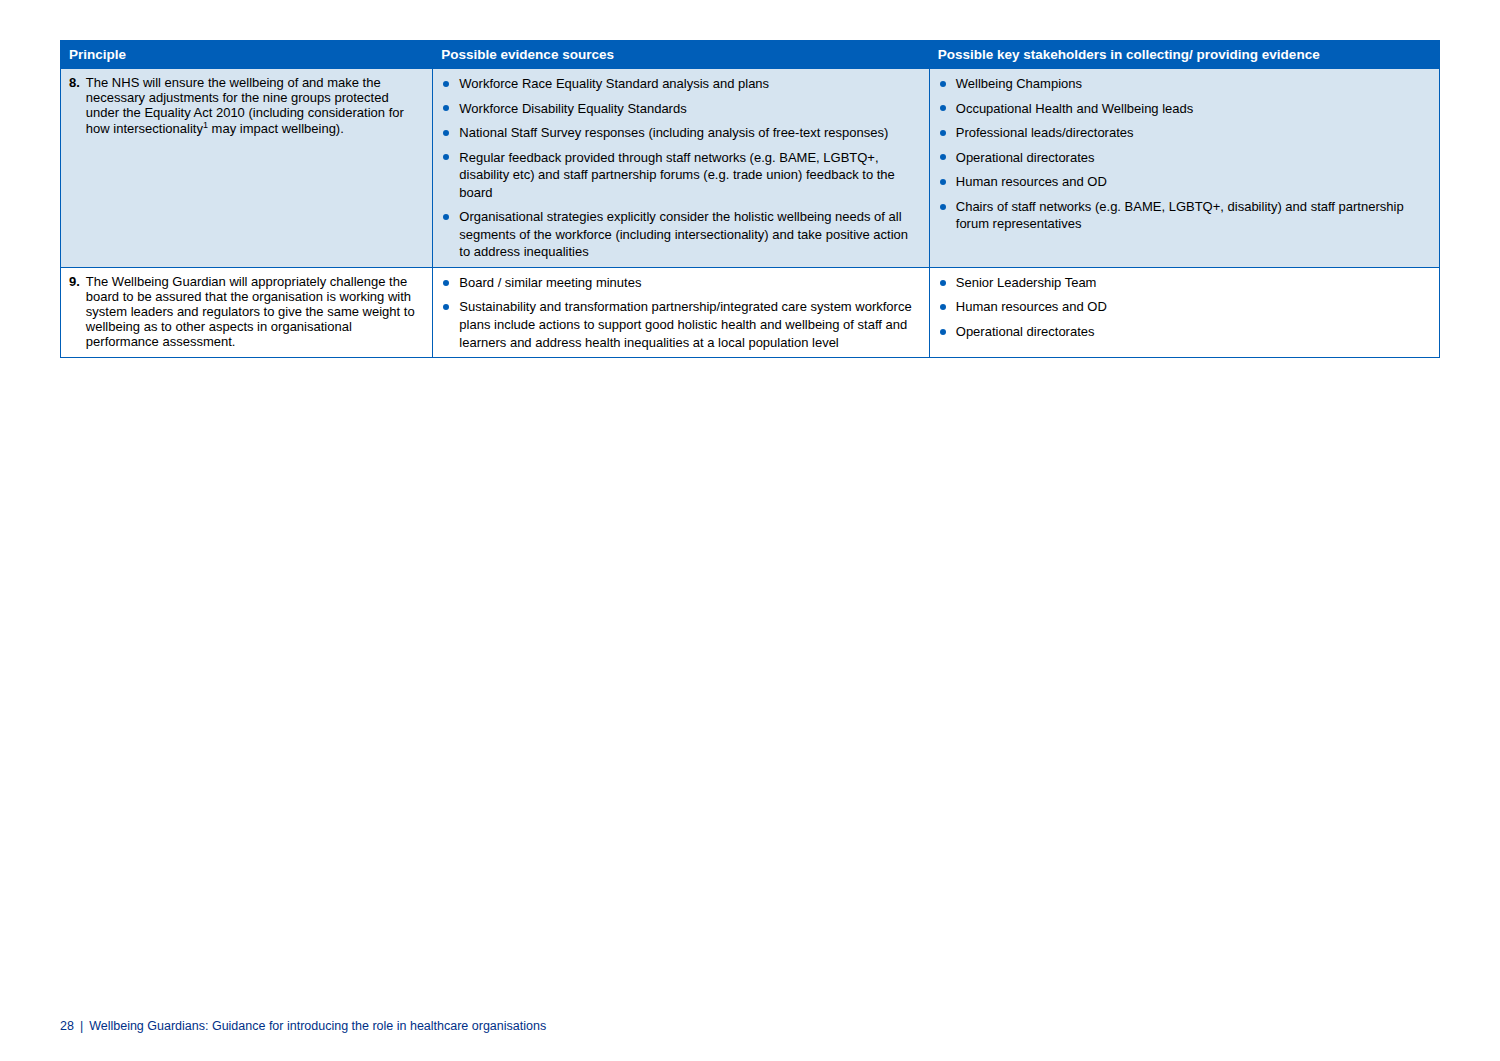| Principle | Possible evidence sources | Possible key stakeholders in collecting/ providing evidence |
| --- | --- | --- |
| 8. The NHS will ensure the wellbeing of and make the necessary adjustments for the nine groups protected under the Equality Act 2010 (including consideration for how intersectionality 1 may impact wellbeing). | Workforce Race Equality Standard analysis and plans Workforce Disability Equality Standards National Staff Survey responses (including analysis of free-text responses) Regular feedback provided through staff networks (e.g. BAME, LGBTQ+, disability etc) and staff partnership forums (e.g. trade union) feedback to the board Organisational strategies explicitly consider the holistic wellbeing needs of all segments of the workforce (including intersectionality) and take positive action to address inequalities | Wellbeing Champions Occupational Health and Wellbeing leads Professional leads/directorates Operational directorates Human resources and OD Chairs of staff networks (e.g. BAME, LGBTQ+, disability) and staff partnership forum representatives |
| 9. The Wellbeing Guardian will appropriately challenge the board to be assured that the organisation is working with system leaders and regulators to give the same weight to wellbeing as to other aspects in organisational performance assessment. | Board / similar meeting minutes Sustainability and transformation partnership/integrated care system workforce plans include actions to support good holistic health and wellbeing of staff and learners and address health inequalities at a local population level | Senior Leadership Team Human resources and OD Operational directorates |
28|Wellbeing Guardians: Guidance for introducing the role in healthcare organisations